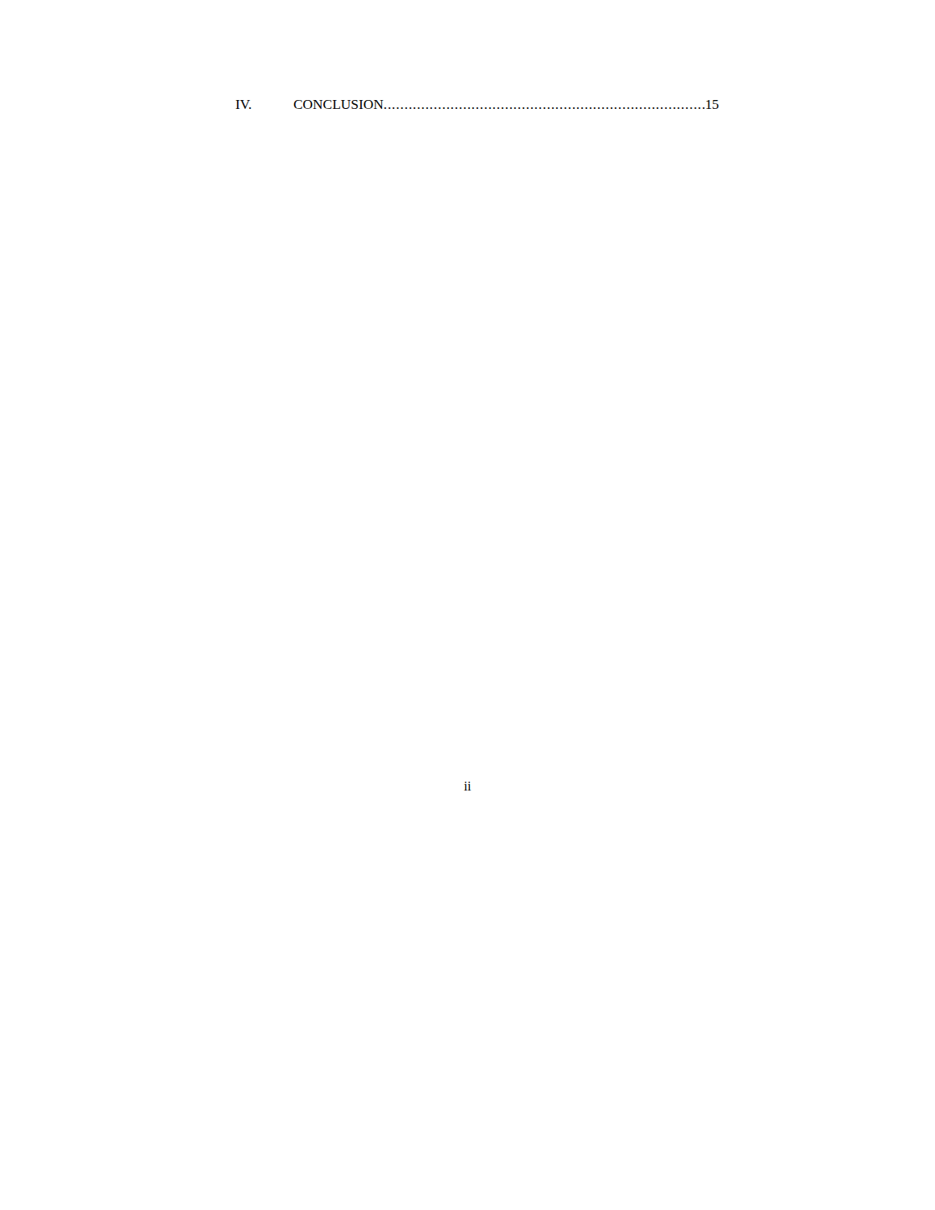IV. CONCLUSION ......................................................................................................... 15
ii